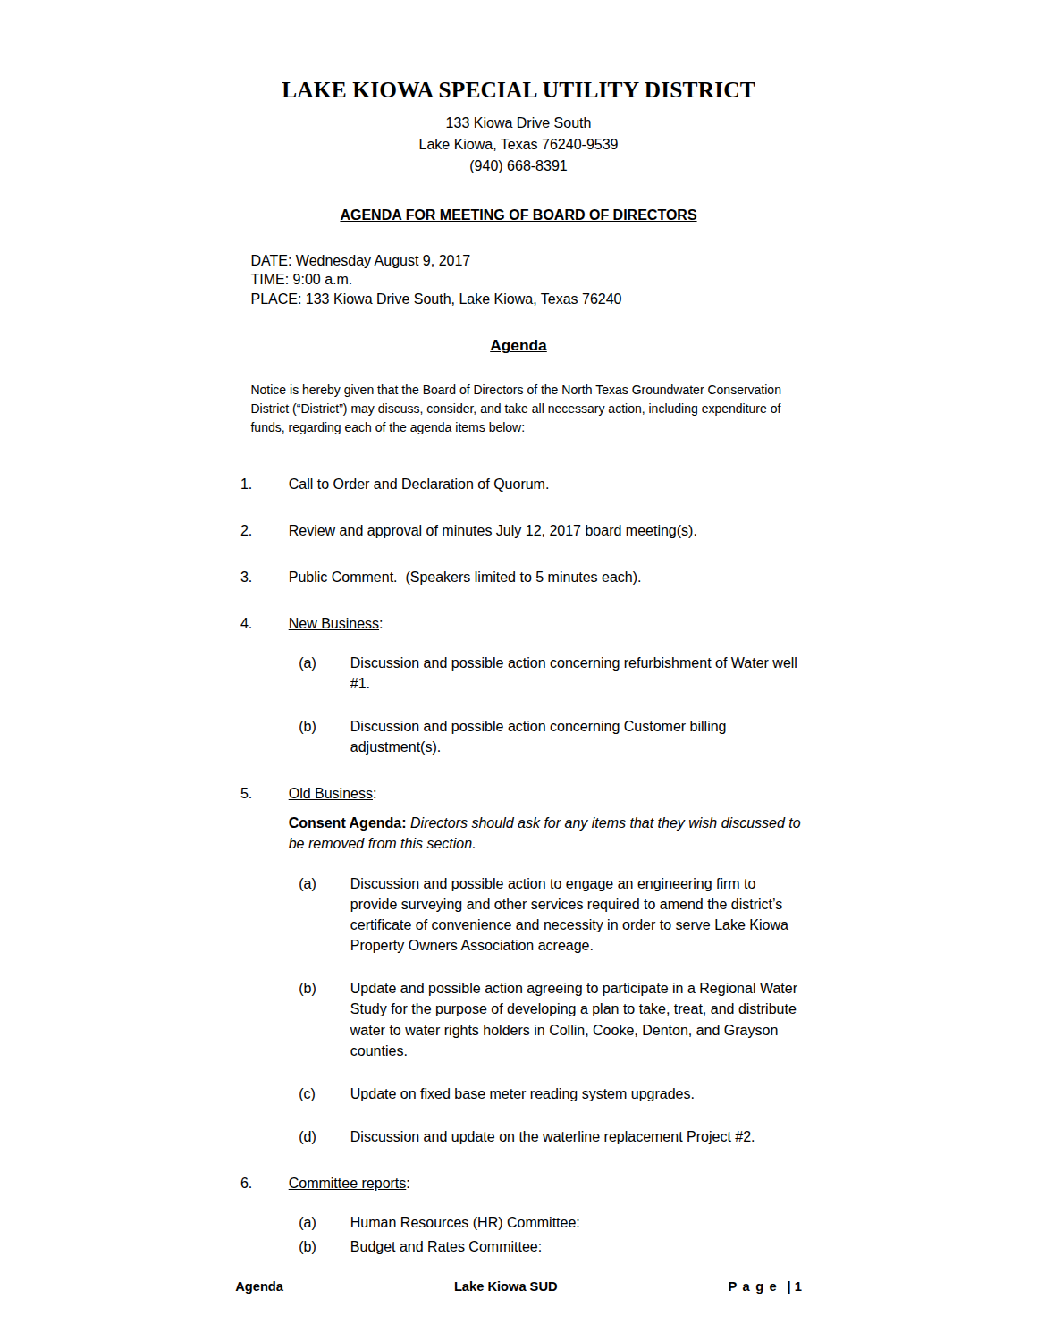LAKE KIOWA SPECIAL UTILITY DISTRICT
133 Kiowa Drive South
Lake Kiowa, Texas 76240-9539
(940) 668-8391
AGENDA FOR MEETING OF BOARD OF DIRECTORS
DATE: Wednesday August 9, 2017
TIME: 9:00 a.m.
PLACE: 133 Kiowa Drive South, Lake Kiowa, Texas 76240
Agenda
Notice is hereby given that the Board of Directors of the North Texas Groundwater Conservation District (“District”) may discuss, consider, and take all necessary action, including expenditure of funds, regarding each of the agenda items below:
1. Call to Order and Declaration of Quorum.
2. Review and approval of minutes July 12, 2017 board meeting(s).
3. Public Comment. (Speakers limited to 5 minutes each).
4. New Business:
(a) Discussion and possible action concerning refurbishment of Water well #1.
(b) Discussion and possible action concerning Customer billing adjustment(s).
5. Old Business:
Consent Agenda: Directors should ask for any items that they wish discussed to be removed from this section.
(a) Discussion and possible action to engage an engineering firm to provide surveying and other services required to amend the district’s certificate of convenience and necessity in order to serve Lake Kiowa Property Owners Association acreage.
(b) Update and possible action agreeing to participate in a Regional Water Study for the purpose of developing a plan to take, treat, and distribute water to water rights holders in Collin, Cooke, Denton, and Grayson counties.
(c) Update on fixed base meter reading system upgrades.
(d) Discussion and update on the waterline replacement Project #2.
6. Committee reports:
(a) Human Resources (HR) Committee:
(b) Budget and Rates Committee:
Agenda
Lake Kiowa SUD
P a g e | 1